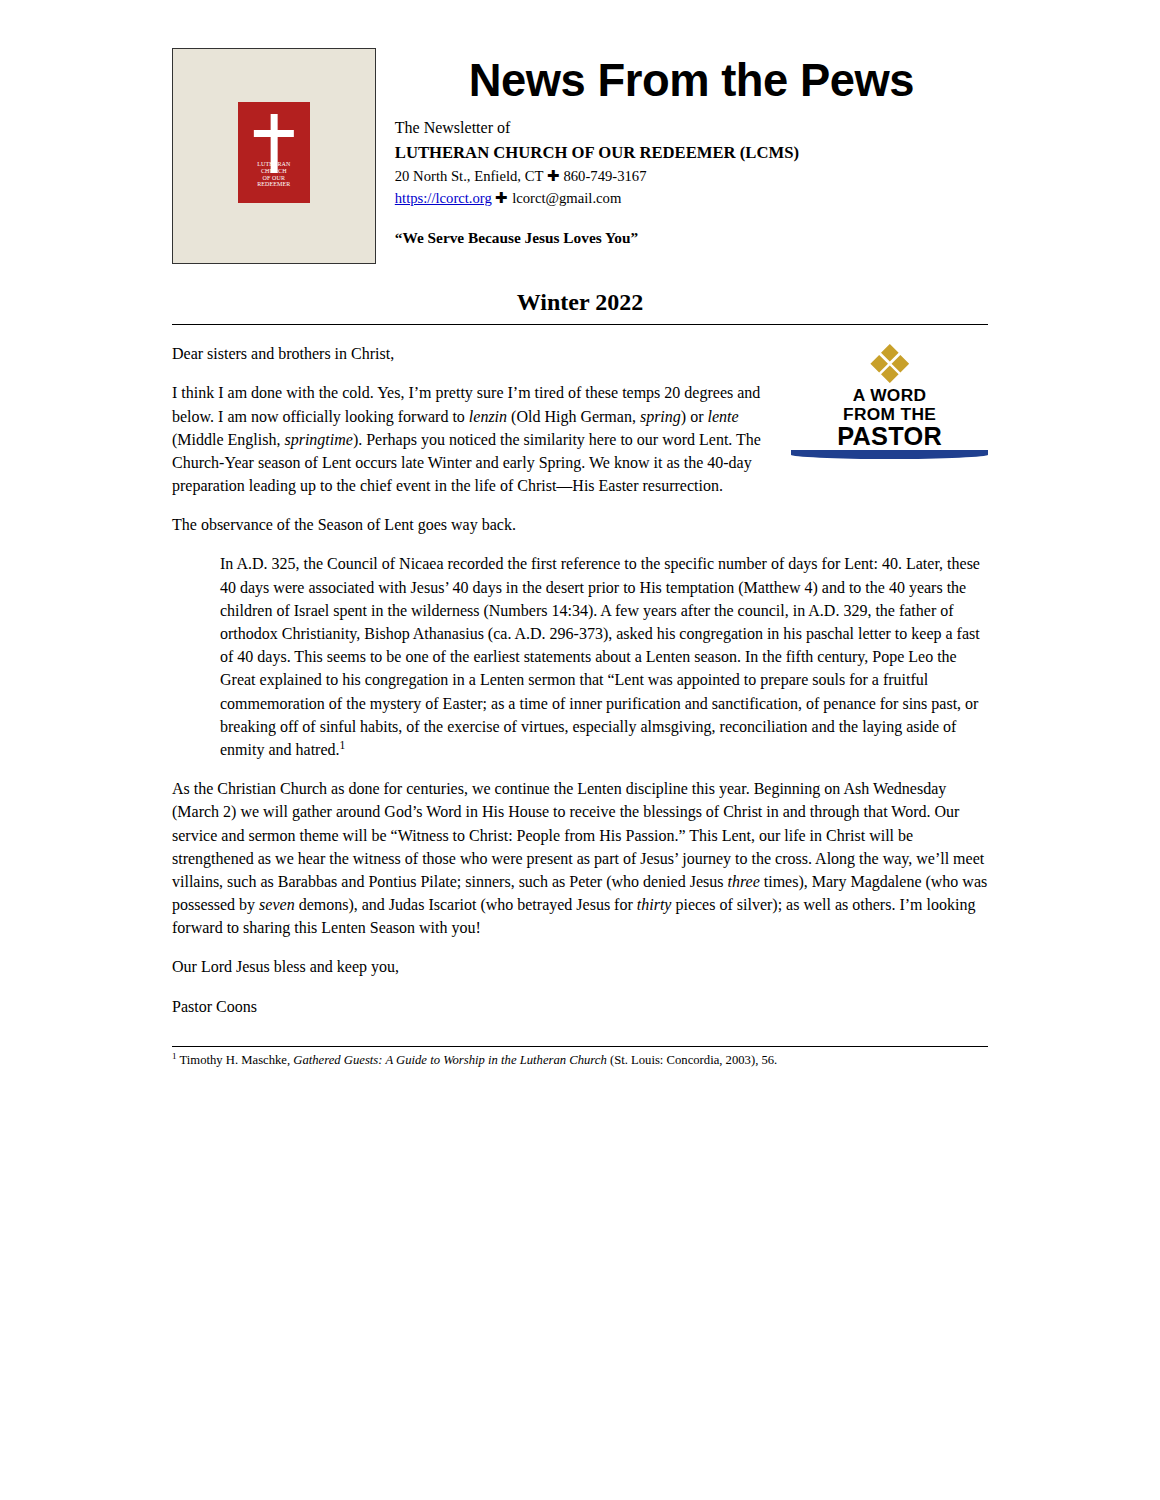LUTHERAN
CHURCH
OF OUR
REDEEMER
News From the Pews
The Newsletter of
LUTHERAN CHURCH OF OUR REDEEMER (LCMS)
20 North St., Enfield, CT ✚ 860-749-3167
https://lcorct.org ✚ lcorct@gmail.com
“We Serve Because Jesus Loves You”
Winter 2022
❖
A WORD
FROM THE
PASTOR
Dear sisters and brothers in Christ,
I think I am done with the cold. Yes, I’m pretty sure I’m tired of these temps 20 degrees and below. I am now officially looking forward to lenzin (Old High German, spring) or lente (Middle English, springtime). Perhaps you noticed the similarity here to our word Lent. The Church-Year season of Lent occurs late Winter and early Spring. We know it as the 40-day preparation leading up to the chief event in the life of Christ—His Easter resurrection.
The observance of the Season of Lent goes way back.
In A.D. 325, the Council of Nicaea recorded the first reference to the specific number of days for Lent: 40. Later, these 40 days were associated with Jesus’ 40 days in the desert prior to His temptation (Matthew 4) and to the 40 years the children of Israel spent in the wilderness (Numbers 14:34). A few years after the council, in A.D. 329, the father of orthodox Christianity, Bishop Athanasius (ca. A.D. 296-373), asked his congregation in his paschal letter to keep a fast of 40 days. This seems to be one of the earliest statements about a Lenten season. In the fifth century, Pope Leo the Great explained to his congregation in a Lenten sermon that “Lent was appointed to prepare souls for a fruitful commemoration of the mystery of Easter; as a time of inner purification and sanctification, of penance for sins past, or breaking off of sinful habits, of the exercise of virtues, especially almsgiving, reconciliation and the laying aside of enmity and hatred.1
As the Christian Church as done for centuries, we continue the Lenten discipline this year. Beginning on Ash Wednesday (March 2) we will gather around God’s Word in His House to receive the blessings of Christ in and through that Word. Our service and sermon theme will be “Witness to Christ: People from His Passion.” This Lent, our life in Christ will be strengthened as we hear the witness of those who were present as part of Jesus’ journey to the cross. Along the way, we’ll meet villains, such as Barabbas and Pontius Pilate; sinners, such as Peter (who denied Jesus three times), Mary Magdalene (who was possessed by seven demons), and Judas Iscariot (who betrayed Jesus for thirty pieces of silver); as well as others. I’m looking forward to sharing this Lenten Season with you!
Our Lord Jesus bless and keep you,
Pastor Coons
1 Timothy H. Maschke, Gathered Guests: A Guide to Worship in the Lutheran Church (St. Louis: Concordia, 2003), 56.